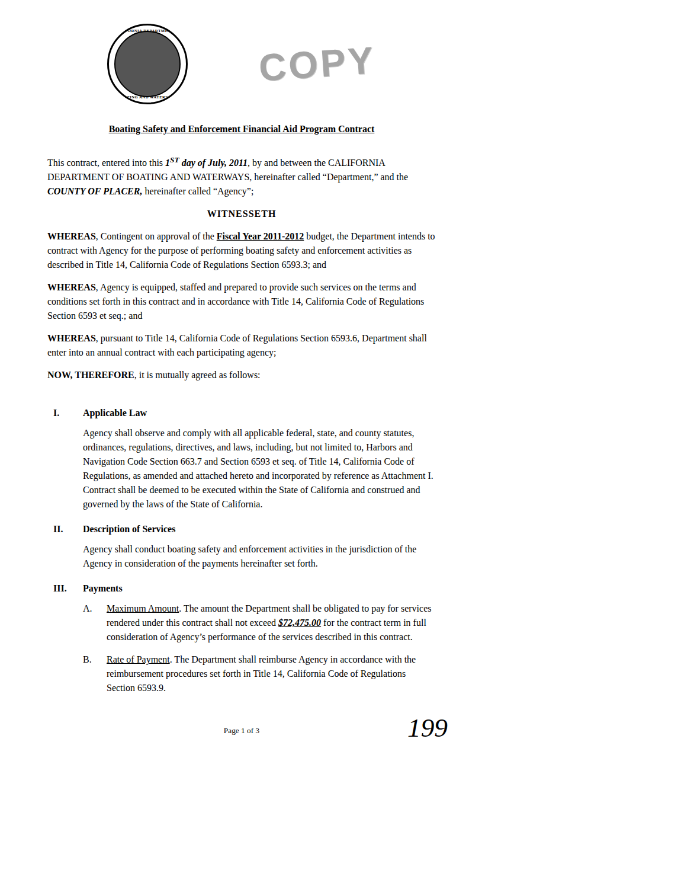CALIFORNIA DEPARTMENT OF
BOATING AND WATERWAYS
COPY
Boating Safety and Enforcement Financial Aid Program Contract
This contract, entered into this 1ST day of July, 2011, by and between the CALIFORNIA DEPARTMENT OF BOATING AND WATERWAYS, hereinafter called “Department,” and the COUNTY OF PLACER, hereinafter called “Agency”;
WITNESSETH
WHEREAS, Contingent on approval of the Fiscal Year 2011-2012 budget, the Department intends to contract with Agency for the purpose of performing boating safety and enforcement activities as described in Title 14, California Code of Regulations Section 6593.3; and
WHEREAS, Agency is equipped, staffed and prepared to provide such services on the terms and conditions set forth in this contract and in accordance with Title 14, California Code of Regulations Section 6593 et seq.; and
WHEREAS, pursuant to Title 14, California Code of Regulations Section 6593.6, Department shall enter into an annual contract with each participating agency;
NOW, THEREFORE, it is mutually agreed as follows:
Applicable Law
Agency shall observe and comply with all applicable federal, state, and county statutes, ordinances, regulations, directives, and laws, including, but not limited to, Harbors and Navigation Code Section 663.7 and Section 6593 et seq. of Title 14, California Code of Regulations, as amended and attached hereto and incorporated by reference as Attachment I. Contract shall be deemed to be executed within the State of California and construed and governed by the laws of the State of California.
Description of Services
Agency shall conduct boating safety and enforcement activities in the jurisdiction of the Agency in consideration of the payments hereinafter set forth.
Payments
Maximum Amount. The amount the Department shall be obligated to pay for services rendered under this contract shall not exceed $72,475.00 for the contract term in full consideration of Agency’s performance of the services described in this contract.
Rate of Payment. The Department shall reimburse Agency in accordance with the reimbursement procedures set forth in Title 14, California Code of Regulations Section 6593.9.
Page 1 of 3 199